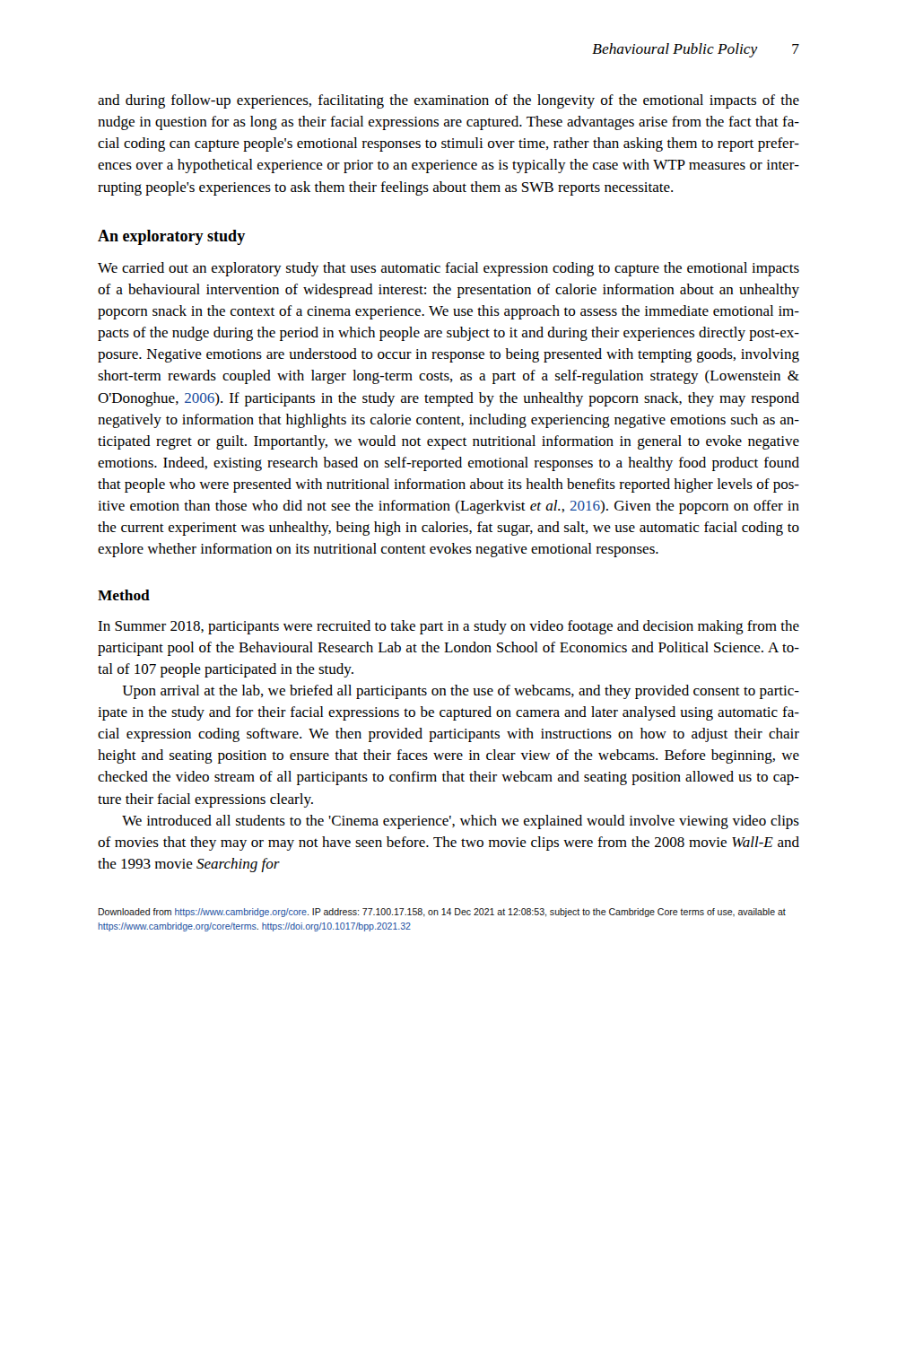Behavioural Public Policy 7
and during follow-up experiences, facilitating the examination of the longevity of the emotional impacts of the nudge in question for as long as their facial expressions are captured. These advantages arise from the fact that facial coding can capture people's emotional responses to stimuli over time, rather than asking them to report preferences over a hypothetical experience or prior to an experience as is typically the case with WTP measures or interrupting people's experiences to ask them their feelings about them as SWB reports necessitate.
An exploratory study
We carried out an exploratory study that uses automatic facial expression coding to capture the emotional impacts of a behavioural intervention of widespread interest: the presentation of calorie information about an unhealthy popcorn snack in the context of a cinema experience. We use this approach to assess the immediate emotional impacts of the nudge during the period in which people are subject to it and during their experiences directly post-exposure. Negative emotions are understood to occur in response to being presented with tempting goods, involving short-term rewards coupled with larger long-term costs, as a part of a self-regulation strategy (Lowenstein & O'Donoghue, 2006). If participants in the study are tempted by the unhealthy popcorn snack, they may respond negatively to information that highlights its calorie content, including experiencing negative emotions such as anticipated regret or guilt. Importantly, we would not expect nutritional information in general to evoke negative emotions. Indeed, existing research based on self-reported emotional responses to a healthy food product found that people who were presented with nutritional information about its health benefits reported higher levels of positive emotion than those who did not see the information (Lagerkvist et al., 2016). Given the popcorn on offer in the current experiment was unhealthy, being high in calories, fat sugar, and salt, we use automatic facial coding to explore whether information on its nutritional content evokes negative emotional responses.
Method
In Summer 2018, participants were recruited to take part in a study on video footage and decision making from the participant pool of the Behavioural Research Lab at the London School of Economics and Political Science. A total of 107 people participated in the study.
Upon arrival at the lab, we briefed all participants on the use of webcams, and they provided consent to participate in the study and for their facial expressions to be captured on camera and later analysed using automatic facial expression coding software. We then provided participants with instructions on how to adjust their chair height and seating position to ensure that their faces were in clear view of the webcams. Before beginning, we checked the video stream of all participants to confirm that their webcam and seating position allowed us to capture their facial expressions clearly.
We introduced all students to the 'Cinema experience', which we explained would involve viewing video clips of movies that they may or may not have seen before. The two movie clips were from the 2008 movie Wall-E and the 1993 movie Searching for
Downloaded from https://www.cambridge.org/core. IP address: 77.100.17.158, on 14 Dec 2021 at 12:08:53, subject to the Cambridge Core terms of use, available at https://www.cambridge.org/core/terms. https://doi.org/10.1017/bpp.2021.32